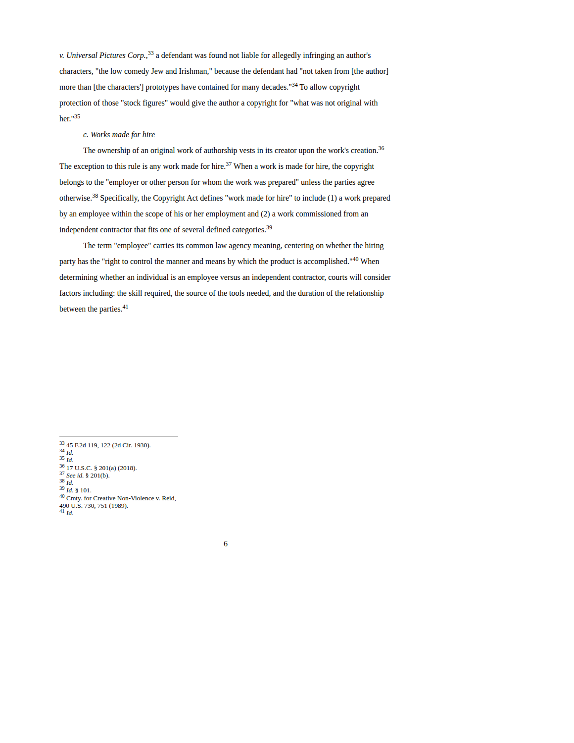v. Universal Pictures Corp.,33 a defendant was found not liable for allegedly infringing an author's characters, "the low comedy Jew and Irishman," because the defendant had "not taken from [the author] more than [the characters'] prototypes have contained for many decades."34 To allow copyright protection of those "stock figures" would give the author a copyright for "what was not original with her."35
c. Works made for hire
The ownership of an original work of authorship vests in its creator upon the work's creation.36 The exception to this rule is any work made for hire.37 When a work is made for hire, the copyright belongs to the "employer or other person for whom the work was prepared" unless the parties agree otherwise.38 Specifically, the Copyright Act defines "work made for hire" to include (1) a work prepared by an employee within the scope of his or her employment and (2) a work commissioned from an independent contractor that fits one of several defined categories.39
The term "employee" carries its common law agency meaning, centering on whether the hiring party has the "right to control the manner and means by which the product is accomplished."40 When determining whether an individual is an employee versus an independent contractor, courts will consider factors including: the skill required, the source of the tools needed, and the duration of the relationship between the parties.41
33 45 F.2d 119, 122 (2d Cir. 1930).
34 Id.
35 Id.
36 17 U.S.C. § 201(a) (2018).
37 See id. § 201(b).
38 Id.
39 Id. § 101.
40 Cmty. for Creative Non-Violence v. Reid, 490 U.S. 730, 751 (1989).
41 Id.
6